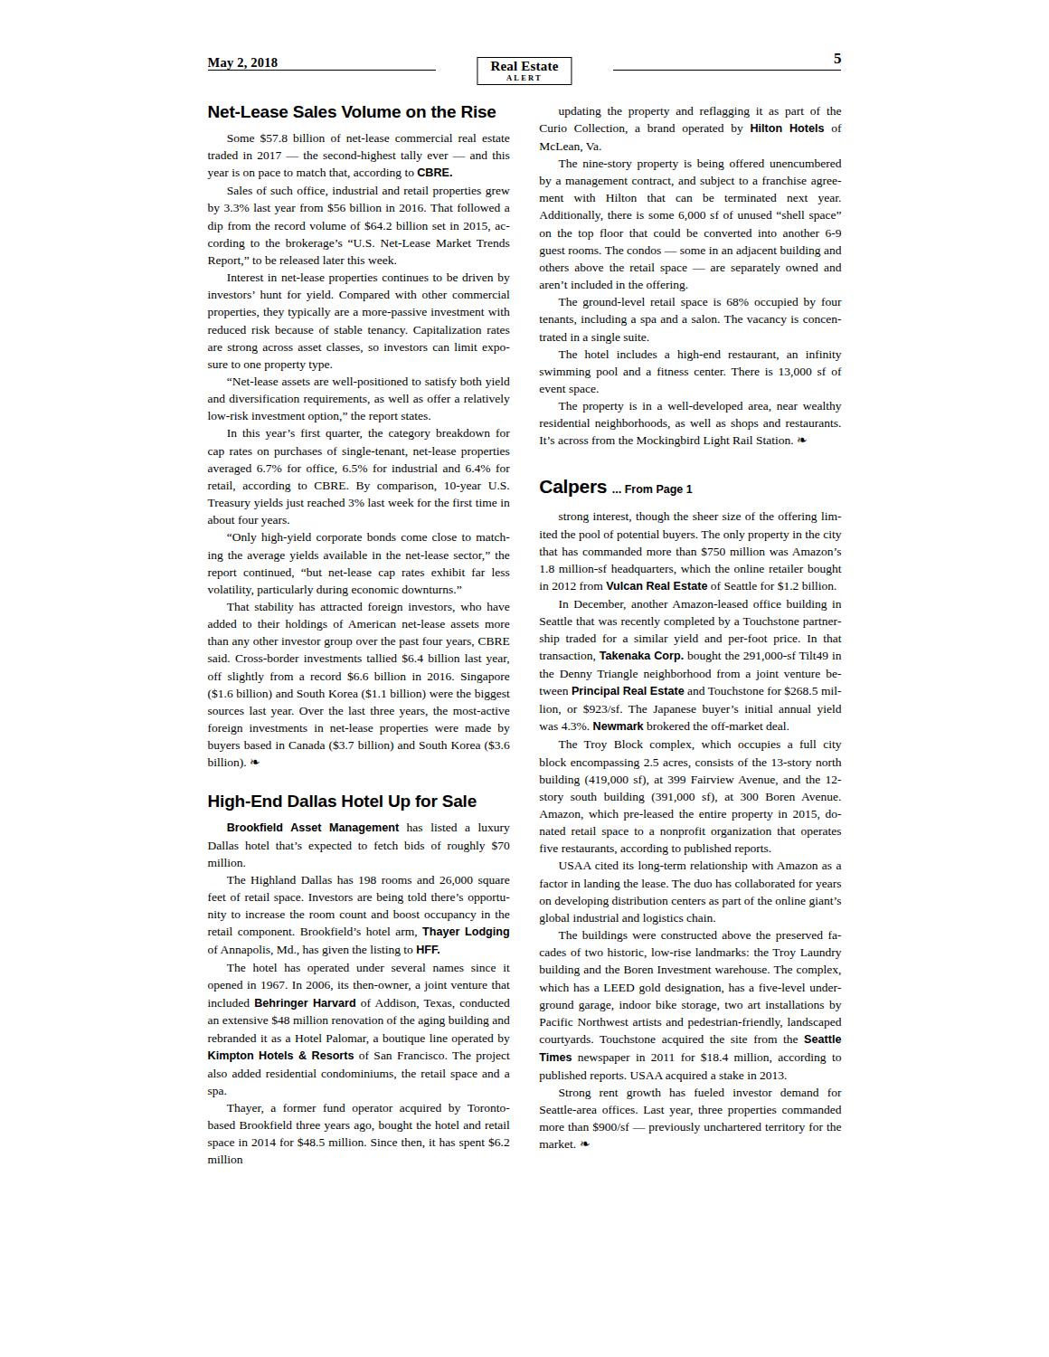May 2, 2018
5
Real Estate
ALERT
Net-Lease Sales Volume on the Rise
Some $57.8 billion of net-lease commercial real estate traded in 2017 — the second-highest tally ever — and this year is on pace to match that, according to CBRE.
Sales of such office, industrial and retail properties grew by 3.3% last year from $56 billion in 2016. That followed a dip from the record volume of $64.2 billion set in 2015, according to the brokerage’s “U.S. Net-Lease Market Trends Report,” to be released later this week.
Interest in net-lease properties continues to be driven by investors’ hunt for yield. Compared with other commercial properties, they typically are a more-passive investment with reduced risk because of stable tenancy. Capitalization rates are strong across asset classes, so investors can limit exposure to one property type.
“Net-lease assets are well-positioned to satisfy both yield and diversification requirements, as well as offer a relatively low-risk investment option,” the report states.
In this year’s first quarter, the category breakdown for cap rates on purchases of single-tenant, net-lease properties averaged 6.7% for office, 6.5% for industrial and 6.4% for retail, according to CBRE. By comparison, 10-year U.S. Treasury yields just reached 3% last week for the first time in about four years.
“Only high-yield corporate bonds come close to matching the average yields available in the net-lease sector,” the report continued, “but net-lease cap rates exhibit far less volatility, particularly during economic downturns.”
That stability has attracted foreign investors, who have added to their holdings of American net-lease assets more than any other investor group over the past four years, CBRE said. Cross-border investments tallied $6.4 billion last year, off slightly from a record $6.6 billion in 2016. Singapore ($1.6 billion) and South Korea ($1.1 billion) were the biggest sources last year. Over the last three years, the most-active foreign investments in net-lease properties were made by buyers based in Canada ($3.7 billion) and South Korea ($3.6 billion). ❧
High-End Dallas Hotel Up for Sale
Brookfield Asset Management has listed a luxury Dallas hotel that’s expected to fetch bids of roughly $70 million.
The Highland Dallas has 198 rooms and 26,000 square feet of retail space. Investors are being told there’s opportunity to increase the room count and boost occupancy in the retail component. Brookfield’s hotel arm, Thayer Lodging of Annapolis, Md., has given the listing to HFF.
The hotel has operated under several names since it opened in 1967. In 2006, its then-owner, a joint venture that included Behringer Harvard of Addison, Texas, conducted an extensive $48 million renovation of the aging building and rebranded it as a Hotel Palomar, a boutique line operated by Kimpton Hotels & Resorts of San Francisco. The project also added residential condominiums, the retail space and a spa.
Thayer, a former fund operator acquired by Toronto-based Brookfield three years ago, bought the hotel and retail space in 2014 for $48.5 million. Since then, it has spent $6.2 million
updating the property and reflagging it as part of the Curio Collection, a brand operated by Hilton Hotels of McLean, Va.
The nine-story property is being offered unencumbered by a management contract, and subject to a franchise agreement with Hilton that can be terminated next year. Additionally, there is some 6,000 sf of unused “shell space” on the top floor that could be converted into another 6-9 guest rooms. The condos — some in an adjacent building and others above the retail space — are separately owned and aren’t included in the offering.
The ground-level retail space is 68% occupied by four tenants, including a spa and a salon. The vacancy is concentrated in a single suite.
The hotel includes a high-end restaurant, an infinity swimming pool and a fitness center. There is 13,000 sf of event space.
The property is in a well-developed area, near wealthy residential neighborhoods, as well as shops and restaurants. It’s across from the Mockingbird Light Rail Station. ❧
Calpers ... From Page 1
strong interest, though the sheer size of the offering limited the pool of potential buyers. The only property in the city that has commanded more than $750 million was Amazon’s 1.8 million-sf headquarters, which the online retailer bought in 2012 from Vulcan Real Estate of Seattle for $1.2 billion.
In December, another Amazon-leased office building in Seattle that was recently completed by a Touchstone partnership traded for a similar yield and per-foot price. In that transaction, Takenaka Corp. bought the 291,000-sf Tilt49 in the Denny Triangle neighborhood from a joint venture between Principal Real Estate and Touchstone for $268.5 million, or $923/sf. The Japanese buyer’s initial annual yield was 4.3%. Newmark brokered the off-market deal.
The Troy Block complex, which occupies a full city block encompassing 2.5 acres, consists of the 13-story north building (419,000 sf), at 399 Fairview Avenue, and the 12-story south building (391,000 sf), at 300 Boren Avenue. Amazon, which pre-leased the entire property in 2015, donated retail space to a nonprofit organization that operates five restaurants, according to published reports.
USAA cited its long-term relationship with Amazon as a factor in landing the lease. The duo has collaborated for years on developing distribution centers as part of the online giant’s global industrial and logistics chain.
The buildings were constructed above the preserved facades of two historic, low-rise landmarks: the Troy Laundry building and the Boren Investment warehouse. The complex, which has a LEED gold designation, has a five-level underground garage, indoor bike storage, two art installations by Pacific Northwest artists and pedestrian-friendly, landscaped courtyards. Touchstone acquired the site from the Seattle Times newspaper in 2011 for $18.4 million, according to published reports. USAA acquired a stake in 2013.
Strong rent growth has fueled investor demand for Seattle-area offices. Last year, three properties commanded more than $900/sf — previously unchartered territory for the market. ❧